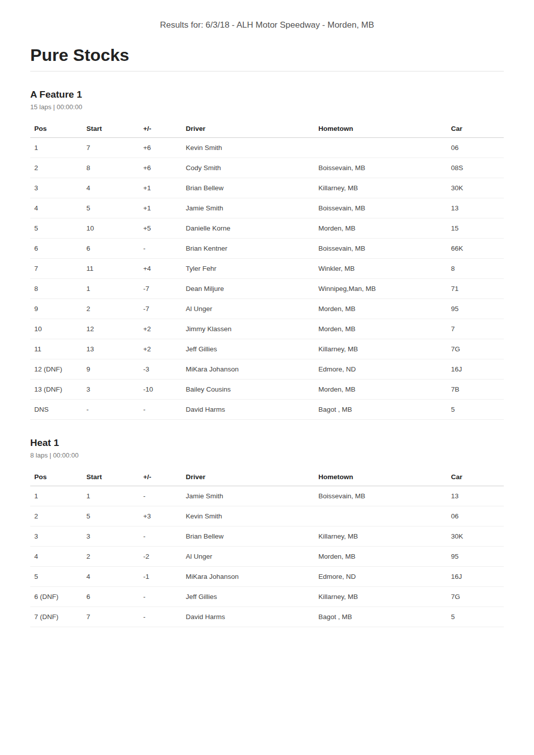Results for: 6/3/18 - ALH Motor Speedway - Morden, MB
Pure Stocks
A Feature 1
15 laps | 00:00:00
| Pos | Start | +/- | Driver | Hometown | Car |
| --- | --- | --- | --- | --- | --- |
| 1 | 7 | +6 | Kevin Smith | | 06 |
| 2 | 8 | +6 | Cody Smith | Boissevain, MB | 08S |
| 3 | 4 | +1 | Brian Bellew | Killarney, MB | 30K |
| 4 | 5 | +1 | Jamie Smith | Boissevain, MB | 13 |
| 5 | 10 | +5 | Danielle Korne | Morden, MB | 15 |
| 6 | 6 | - | Brian Kentner | Boissevain, MB | 66K |
| 7 | 11 | +4 | Tyler Fehr | Winkler, MB | 8 |
| 8 | 1 | -7 | Dean Miljure | Winnipeg,Man, MB | 71 |
| 9 | 2 | -7 | Al Unger | Morden, MB | 95 |
| 10 | 12 | +2 | Jimmy Klassen | Morden, MB | 7 |
| 11 | 13 | +2 | Jeff Gillies | Killarney, MB | 7G |
| 12 (DNF) | 9 | -3 | MiKara Johanson | Edmore, ND | 16J |
| 13 (DNF) | 3 | -10 | Bailey Cousins | Morden, MB | 7B |
| DNS | - | - | David Harms | Bagot , MB | 5 |
Heat 1
8 laps | 00:00:00
| Pos | Start | +/- | Driver | Hometown | Car |
| --- | --- | --- | --- | --- | --- |
| 1 | 1 | - | Jamie Smith | Boissevain, MB | 13 |
| 2 | 5 | +3 | Kevin Smith | | 06 |
| 3 | 3 | - | Brian Bellew | Killarney, MB | 30K |
| 4 | 2 | -2 | Al Unger | Morden, MB | 95 |
| 5 | 4 | -1 | MiKara Johanson | Edmore, ND | 16J |
| 6 (DNF) | 6 | - | Jeff Gillies | Killarney, MB | 7G |
| 7 (DNF) | 7 | - | David Harms | Bagot , MB | 5 |